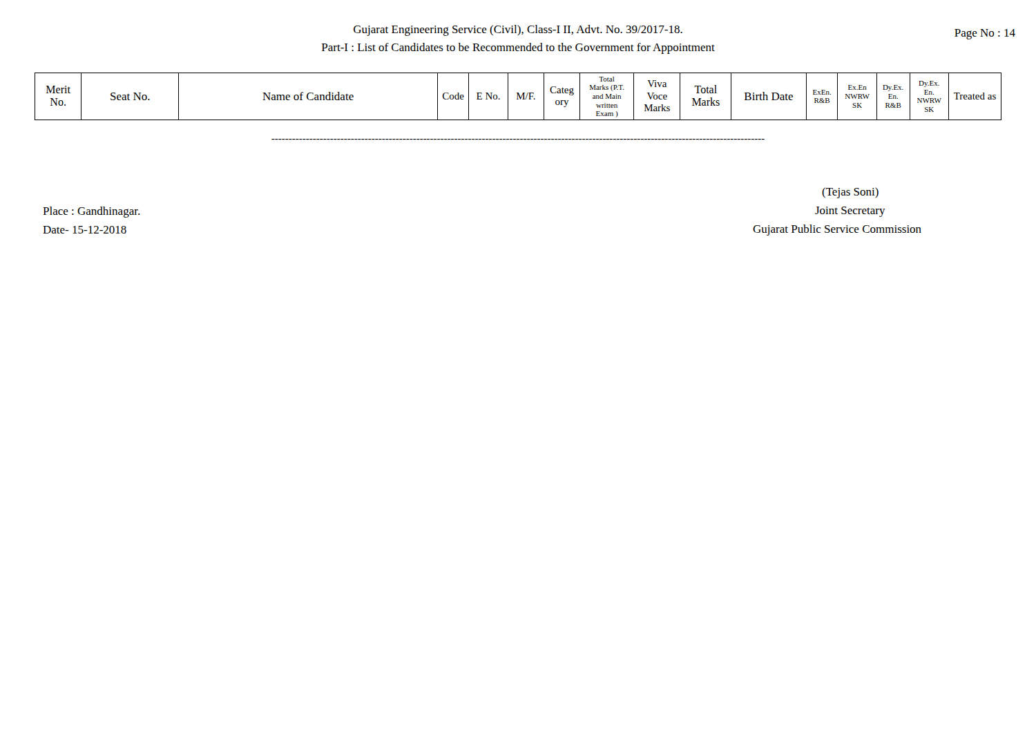Page No : 14
Gujarat Engineering Service (Civil), Class-I II, Advt. No. 39/2017-18. Part-I : List of Candidates to be Recommended to the Government for Appointment
| Merit No. | Seat No. | Name of Candidate | Code | E No. | M/F. | Categ ory | Total Marks (P.T. and Main written Exam ) | Viva Voce Marks | Total Marks | Birth Date | ExEn. R&B | Ex.En NWRW SK | Dy.Ex. En. R&B | Dy.Ex. En. NWRW SK | Treated as |
| --- | --- | --- | --- | --- | --- | --- | --- | --- | --- | --- | --- | --- | --- | --- | --- |
-----------------------------------------------------------------------------------------------------------------------------------------------
Place : Gandhinagar.
Date- 15-12-2018
(Tejas Soni)
Joint Secretary
Gujarat Public Service Commission